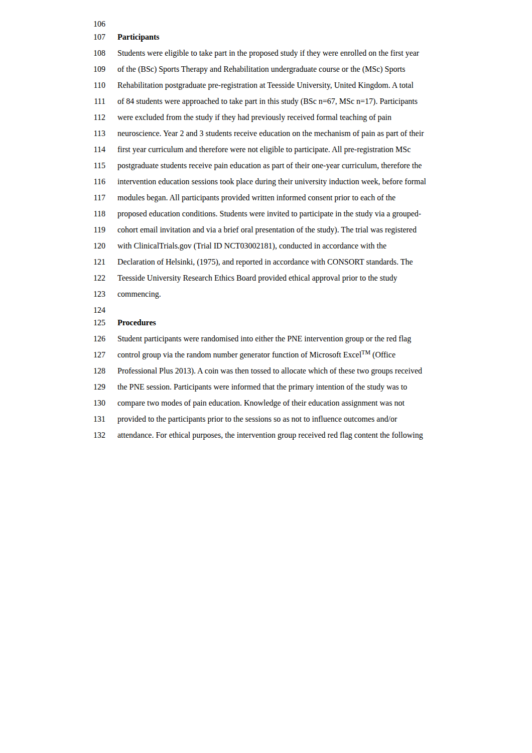Participants
Students were eligible to take part in the proposed study if they were enrolled on the first year
of the (BSc) Sports Therapy and Rehabilitation undergraduate course or the (MSc) Sports
Rehabilitation postgraduate pre-registration at Teesside University, United Kingdom. A total
of 84 students were approached to take part in this study (BSc n=67, MSc n=17). Participants
were excluded from the study if they had previously received formal teaching of pain
neuroscience. Year 2 and 3 students receive education on the mechanism of pain as part of their
first year curriculum and therefore were not eligible to participate. All pre-registration MSc
postgraduate students receive pain education as part of their one-year curriculum, therefore the
intervention education sessions took place during their university induction week, before formal
modules began. All participants provided written informed consent prior to each of the
proposed education conditions. Students were invited to participate in the study via a grouped-
cohort email invitation and via a brief oral presentation of the study). The trial was registered
with ClinicalTrials.gov (Trial ID NCT03002181), conducted in accordance with the
Declaration of Helsinki, (1975), and reported in accordance with CONSORT standards. The
Teesside University Research Ethics Board provided ethical approval prior to the study
commencing.
Procedures
Student participants were randomised into either the PNE intervention group or the red flag
control group via the random number generator function of Microsoft ExcelTM (Office
Professional Plus 2013). A coin was then tossed to allocate which of these two groups received
the PNE session. Participants were informed that the primary intention of the study was to
compare two modes of pain education. Knowledge of their education assignment was not
provided to the participants prior to the sessions so as not to influence outcomes and/or
attendance. For ethical purposes, the intervention group received red flag content the following